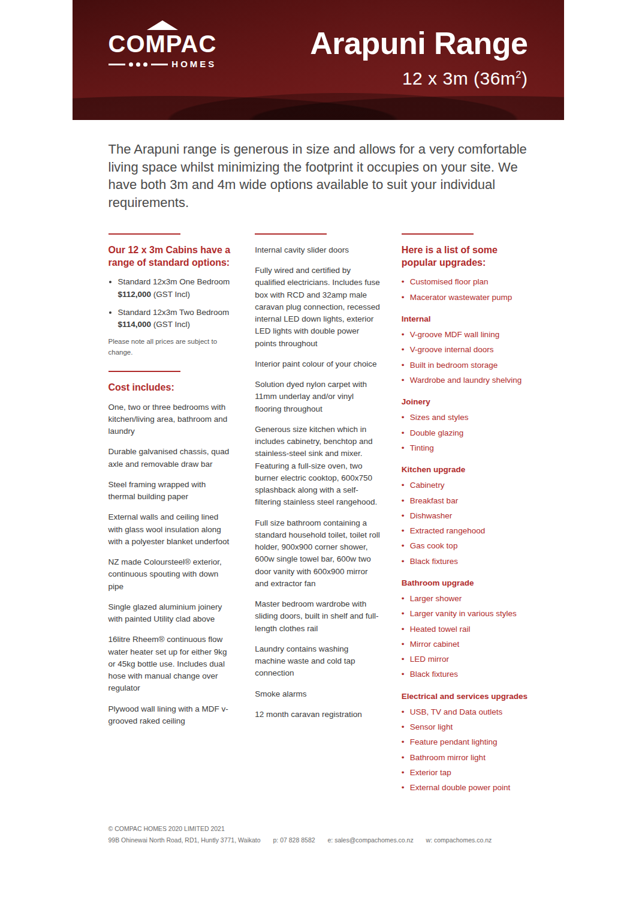COMPAC
HOMES
Arapuni Range
12 x 3m (36m2)
The Arapuni range is generous in size and allows for a very comfortable living space whilst minimizing the footprint it occupies on your site. We have both 3m and 4m wide options available to suit your individual requirements.
Our 12 x 3m Cabins have a range of standard options:
Standard 12x3m One Bedroom
$112,000 (GST Incl)
Standard 12x3m Two Bedroom
$114,000 (GST Incl)
Please note all prices are subject to change.
Cost includes:
One, two or three bedrooms with kitchen/living area, bathroom and laundry
Durable galvanised chassis, quad axle and removable draw bar
Steel framing wrapped with thermal building paper
External walls and ceiling lined with glass wool insulation along with a polyester blanket underfoot
NZ made Coloursteel® exterior, continuous spouting with down pipe
Single glazed aluminium joinery with painted Utility clad above
16litre Rheem® continuous flow water heater set up for either 9kg or 45kg bottle use. Includes dual hose with manual change over regulator
Plywood wall lining with a MDF v-grooved raked ceiling
Internal cavity slider doors
Fully wired and certified by qualified electricians. Includes fuse box with RCD and 32amp male caravan plug connection, recessed internal LED down lights, exterior LED lights with double power points throughout
Interior paint colour of your choice
Solution dyed nylon carpet with 11mm underlay and/or vinyl flooring throughout
Generous size kitchen which in includes cabinetry, benchtop and stainless-steel sink and mixer. Featuring a full-size oven, two burner electric cooktop, 600x750 splashback along with a self-filtering stainless steel rangehood.
Full size bathroom containing a standard household toilet, toilet roll holder, 900x900 corner shower, 600w single towel bar, 600w two door vanity with 600x900 mirror and extractor fan
Master bedroom wardrobe with sliding doors, built in shelf and full-length clothes rail
Laundry contains washing machine waste and cold tap connection
Smoke alarms
12 month caravan registration
Here is a list of some popular upgrades:
Customised floor plan
Macerator wastewater pump
Internal
V-groove MDF wall lining
V-groove internal doors
Built in bedroom storage
Wardrobe and laundry shelving
Joinery
Sizes and styles
Double glazing
Tinting
Kitchen upgrade
Cabinetry
Breakfast bar
Dishwasher
Extracted rangehood
Gas cook top
Black fixtures
Bathroom upgrade
Larger shower
Larger vanity in various styles
Heated towel rail
Mirror cabinet
LED mirror
Black fixtures
Electrical and services upgrades
USB, TV and Data outlets
Sensor light
Feature pendant lighting
Bathroom mirror light
Exterior tap
External double power point
© COMPAC HOMES 2020 LIMITED 2021
99B Ohinewai North Road, RD1, Huntly 3771, Waikato p: 07 828 8582 e: sales@compachomes.co.nz w: compachomes.co.nz